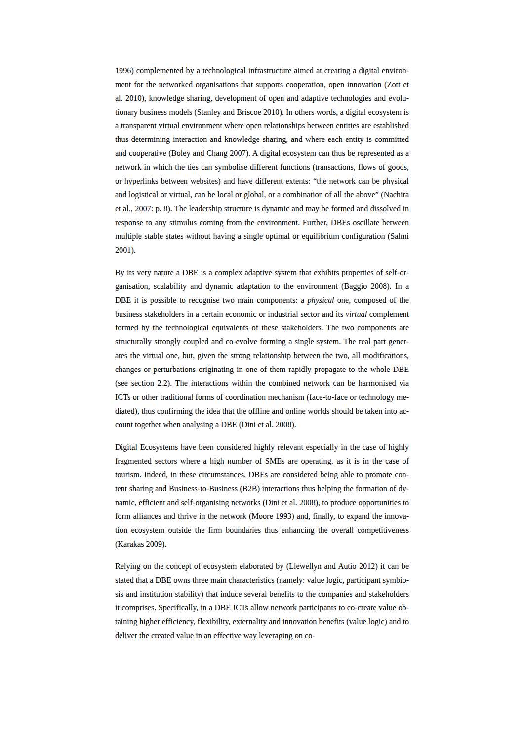1996) complemented by a technological infrastructure aimed at creating a digital environment for the networked organisations that supports cooperation, open innovation (Zott et al. 2010), knowledge sharing, development of open and adaptive technologies and evolutionary business models (Stanley and Briscoe 2010). In others words, a digital ecosystem is a transparent virtual environment where open relationships between entities are established thus determining interaction and knowledge sharing, and where each entity is committed and cooperative (Boley and Chang 2007). A digital ecosystem can thus be represented as a network in which the ties can symbolise different functions (transactions, flows of goods, or hyperlinks between websites) and have different extents: “the network can be physical and logistical or virtual, can be local or global, or a combination of all the above” (Nachira et al., 2007: p. 8). The leadership structure is dynamic and may be formed and dissolved in response to any stimulus coming from the environment. Further, DBEs oscillate between multiple stable states without having a single optimal or equilibrium configuration (Salmi 2001).
By its very nature a DBE is a complex adaptive system that exhibits properties of self-organisation, scalability and dynamic adaptation to the environment (Baggio 2008). In a DBE it is possible to recognise two main components: a physical one, composed of the business stakeholders in a certain economic or industrial sector and its virtual complement formed by the technological equivalents of these stakeholders. The two components are structurally strongly coupled and co-evolve forming a single system. The real part generates the virtual one, but, given the strong relationship between the two, all modifications, changes or perturbations originating in one of them rapidly propagate to the whole DBE (see section 2.2). The interactions within the combined network can be harmonised via ICTs or other traditional forms of coordination mechanism (face-to-face or technology mediated), thus confirming the idea that the offline and online worlds should be taken into account together when analysing a DBE (Dini et al. 2008).
Digital Ecosystems have been considered highly relevant especially in the case of highly fragmented sectors where a high number of SMEs are operating, as it is in the case of tourism. Indeed, in these circumstances, DBEs are considered being able to promote content sharing and Business-to-Business (B2B) interactions thus helping the formation of dynamic, efficient and self-organising networks (Dini et al. 2008), to produce opportunities to form alliances and thrive in the network (Moore 1993) and, finally, to expand the innovation ecosystem outside the firm boundaries thus enhancing the overall competitiveness (Karakas 2009).
Relying on the concept of ecosystem elaborated by (Llewellyn and Autio 2012) it can be stated that a DBE owns three main characteristics (namely: value logic, participant symbiosis and institution stability) that induce several benefits to the companies and stakeholders it comprises. Specifically, in a DBE ICTs allow network participants to co-create value obtaining higher efficiency, flexibility, externality and innovation benefits (value logic) and to deliver the created value in an effective way leveraging on co-